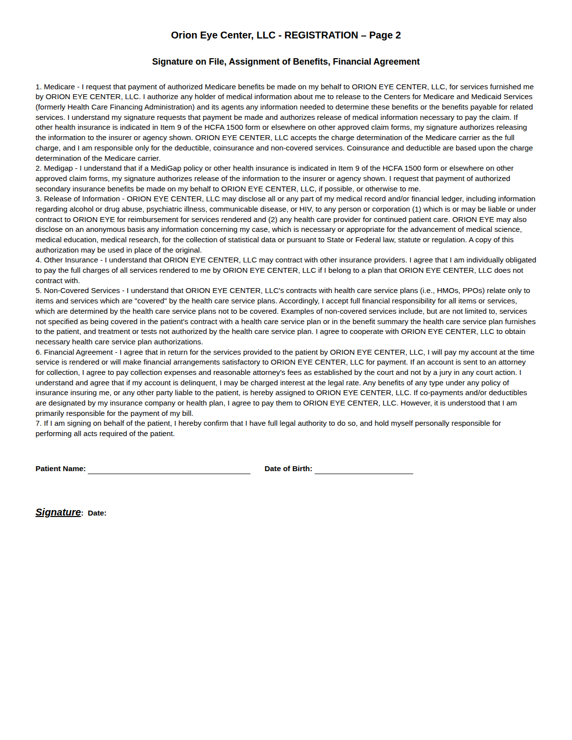Orion Eye Center, LLC - REGISTRATION – Page 2
Signature on File, Assignment of Benefits, Financial Agreement
1. Medicare - I request that payment of authorized Medicare benefits be made on my behalf to ORION EYE CENTER, LLC, for services furnished me by ORION EYE CENTER, LLC. I authorize any holder of medical information about me to release to the Centers for Medicare and Medicaid Services (formerly Health Care Financing Administration) and its agents any information needed to determine these benefits or the benefits payable for related services. I understand my signature requests that payment be made and authorizes release of medical information necessary to pay the claim. If other health insurance is indicated in Item 9 of the HCFA 1500 form or elsewhere on other approved claim forms, my signature authorizes releasing the information to the insurer or agency shown. ORION EYE CENTER, LLC accepts the charge determination of the Medicare carrier as the full charge, and I am responsible only for the deductible, coinsurance and non-covered services. Coinsurance and deductible are based upon the charge determination of the Medicare carrier.
2. Medigap - I understand that if a MediGap policy or other health insurance is indicated in Item 9 of the HCFA 1500 form or elsewhere on other approved claim forms, my signature authorizes release of the information to the insurer or agency shown. I request that payment of authorized secondary insurance benefits be made on my behalf to ORION EYE CENTER, LLC, if possible, or otherwise to me.
3. Release of Information - ORION EYE CENTER, LLC may disclose all or any part of my medical record and/or financial ledger, including information regarding alcohol or drug abuse, psychiatric illness, communicable disease, or HIV, to any person or corporation (1) which is or may be liable or under contract to ORION EYE for reimbursement for services rendered and (2) any health care provider for continued patient care. ORION EYE may also disclose on an anonymous basis any information concerning my case, which is necessary or appropriate for the advancement of medical science, medical education, medical research, for the collection of statistical data or pursuant to State or Federal law, statute or regulation. A copy of this authorization may be used in place of the original.
4. Other Insurance - I understand that ORION EYE CENTER, LLC may contract with other insurance providers. I agree that I am individually obligated to pay the full charges of all services rendered to me by ORION EYE CENTER, LLC if I belong to a plan that ORION EYE CENTER, LLC does not contract with.
5. Non-Covered Services - I understand that ORION EYE CENTER, LLC's contracts with health care service plans (i.e., HMOs, PPOs) relate only to items and services which are "covered" by the health care service plans. Accordingly, I accept full financial responsibility for all items or services, which are determined by the health care service plans not to be covered. Examples of non-covered services include, but are not limited to, services not specified as being covered in the patient's contract with a health care service plan or in the benefit summary the health care service plan furnishes to the patient, and treatment or tests not authorized by the health care service plan. I agree to cooperate with ORION EYE CENTER, LLC to obtain necessary health care service plan authorizations.
6. Financial Agreement - I agree that in return for the services provided to the patient by ORION EYE CENTER, LLC, I will pay my account at the time service is rendered or will make financial arrangements satisfactory to ORION EYE CENTER, LLC for payment. If an account is sent to an attorney for collection, I agree to pay collection expenses and reasonable attorney's fees as established by the court and not by a jury in any court action. I understand and agree that if my account is delinquent, I may be charged interest at the legal rate. Any benefits of any type under any policy of insurance insuring me, or any other party liable to the patient, is hereby assigned to ORION EYE CENTER, LLC. If co-payments and/or deductibles are designated by my insurance company or health plan, I agree to pay them to ORION EYE CENTER, LLC. However, it is understood that I am primarily responsible for the payment of my bill.
7. If I am signing on behalf of the patient, I hereby confirm that I have full legal authority to do so, and hold myself personally responsible for performing all acts required of the patient.
Patient Name: Date of Birth:
Signature: Date: